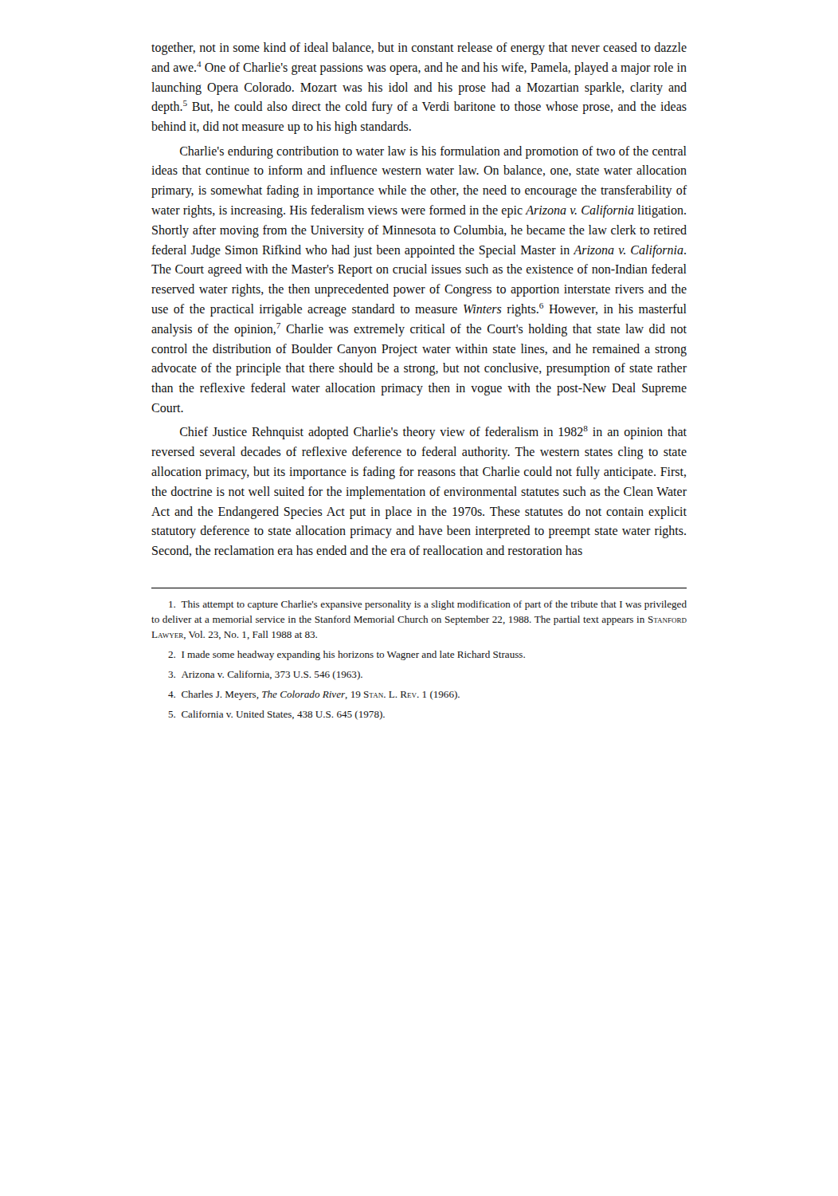together, not in some kind of ideal balance, but in constant release of energy that never ceased to dazzle and awe.4 One of Charlie's great passions was opera, and he and his wife, Pamela, played a major role in launching Opera Colorado. Mozart was his idol and his prose had a Mozartian sparkle, clarity and depth.5 But, he could also direct the cold fury of a Verdi baritone to those whose prose, and the ideas behind it, did not measure up to his high standards.
Charlie's enduring contribution to water law is his formulation and promotion of two of the central ideas that continue to inform and influence western water law. On balance, one, state water allocation primary, is somewhat fading in importance while the other, the need to encourage the transferability of water rights, is increasing. His federalism views were formed in the epic Arizona v. California litigation. Shortly after moving from the University of Minnesota to Columbia, he became the law clerk to retired federal Judge Simon Rifkind who had just been appointed the Special Master in Arizona v. California. The Court agreed with the Master's Report on crucial issues such as the existence of non-Indian federal reserved water rights, the then unprecedented power of Congress to apportion interstate rivers and the use of the practical irrigable acreage standard to measure Winters rights.6 However, in his masterful analysis of the opinion,7 Charlie was extremely critical of the Court's holding that state law did not control the distribution of Boulder Canyon Project water within state lines, and he remained a strong advocate of the principle that there should be a strong, but not conclusive, presumption of state rather than the reflexive federal water allocation primacy then in vogue with the post-New Deal Supreme Court.
Chief Justice Rehnquist adopted Charlie's theory view of federalism in 19828 in an opinion that reversed several decades of reflexive deference to federal authority. The western states cling to state allocation primacy, but its importance is fading for reasons that Charlie could not fully anticipate. First, the doctrine is not well suited for the implementation of environmental statutes such as the Clean Water Act and the Endangered Species Act put in place in the 1970s. These statutes do not contain explicit statutory deference to state allocation primacy and have been interpreted to preempt state water rights. Second, the reclamation era has ended and the era of reallocation and restoration has
This attempt to capture Charlie's expansive personality is a slight modification of part of the tribute that I was privileged to deliver at a memorial service in the Stanford Memorial Church on September 22, 1988. The partial text appears in Stanford Lawyer, Vol. 23, No. 1, Fall 1988 at 83.
I made some headway expanding his horizons to Wagner and late Richard Strauss.
Arizona v. California, 373 U.S. 546 (1963).
Charles J. Meyers, The Colorado River, 19 Stan. L. Rev. 1 (1966).
California v. United States, 438 U.S. 645 (1978).